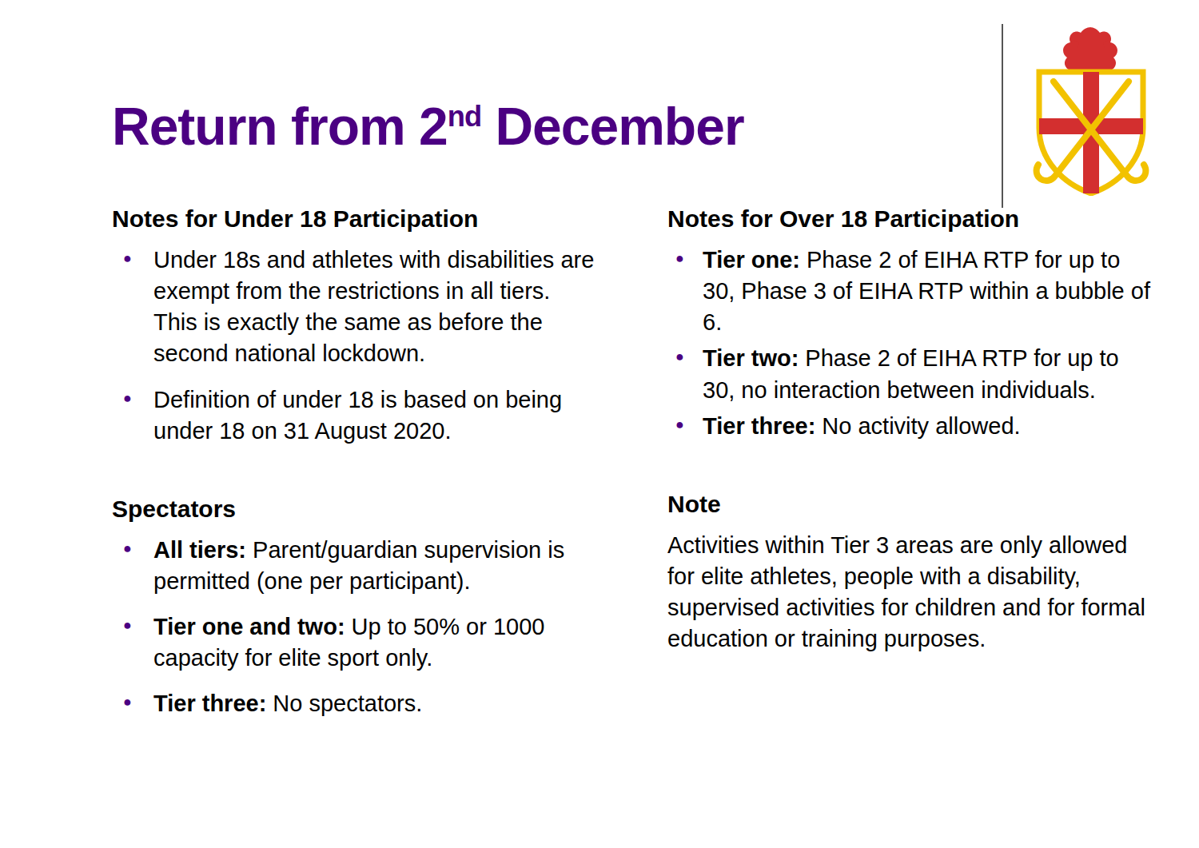Return from 2nd December
Notes for Under 18 Participation
Under 18s and athletes with disabilities are exempt from the restrictions in all tiers. This is exactly the same as before the second national lockdown.
Definition of under 18 is based on being under 18 on 31 August 2020.
Spectators
All tiers: Parent/guardian supervision is permitted (one per participant).
Tier one and two: Up to 50% or 1000 capacity for elite sport only.
Tier three: No spectators.
Notes for Over 18 Participation
Tier one: Phase 2 of EIHA RTP for up to 30, Phase 3 of EIHA RTP within a bubble of 6.
Tier two: Phase 2 of EIHA RTP for up to 30, no interaction between individuals.
Tier three: No activity allowed.
Note
Activities within Tier 3 areas are only allowed for elite athletes, people with a disability, supervised activities for children and for formal education or training purposes.